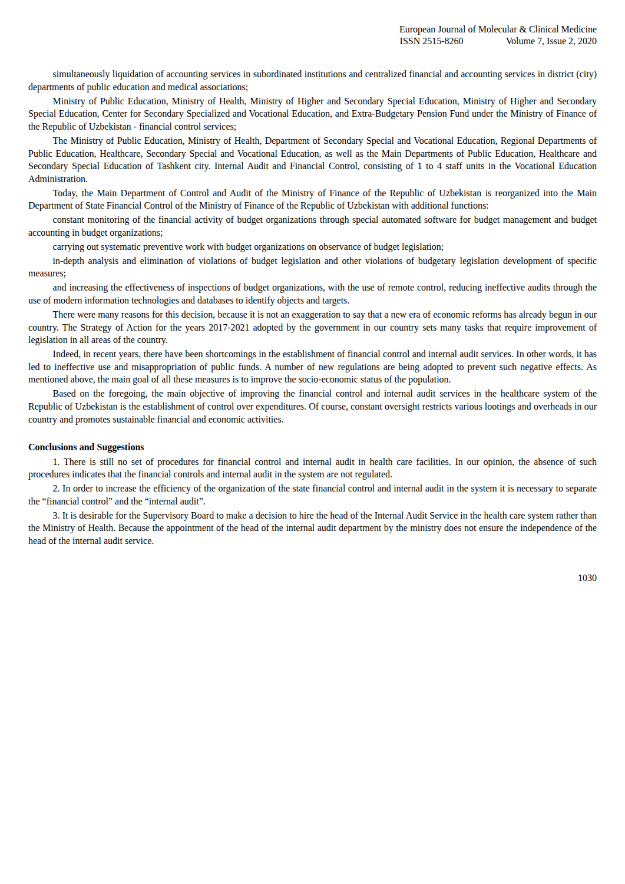European Journal of Molecular & Clinical Medicine ISSN 2515-8260 Volume 7, Issue 2, 2020
simultaneously liquidation of accounting services in subordinated institutions and centralized financial and accounting services in district (city) departments of public education and medical associations;
Ministry of Public Education, Ministry of Health, Ministry of Higher and Secondary Special Education, Ministry of Higher and Secondary Special Education, Center for Secondary Specialized and Vocational Education, and Extra-Budgetary Pension Fund under the Ministry of Finance of the Republic of Uzbekistan - financial control services;
The Ministry of Public Education, Ministry of Health, Department of Secondary Special and Vocational Education, Regional Departments of Public Education, Healthcare, Secondary Special and Vocational Education, as well as the Main Departments of Public Education, Healthcare and Secondary Special Education of Tashkent city. Internal Audit and Financial Control, consisting of 1 to 4 staff units in the Vocational Education Administration.
Today, the Main Department of Control and Audit of the Ministry of Finance of the Republic of Uzbekistan is reorganized into the Main Department of State Financial Control of the Ministry of Finance of the Republic of Uzbekistan with additional functions:
constant monitoring of the financial activity of budget organizations through special automated software for budget management and budget accounting in budget organizations;
carrying out systematic preventive work with budget organizations on observance of budget legislation;
in-depth analysis and elimination of violations of budget legislation and other violations of budgetary legislation development of specific measures;
and increasing the effectiveness of inspections of budget organizations, with the use of remote control, reducing ineffective audits through the use of modern information technologies and databases to identify objects and targets.
There were many reasons for this decision, because it is not an exaggeration to say that a new era of economic reforms has already begun in our country. The Strategy of Action for the years 2017-2021 adopted by the government in our country sets many tasks that require improvement of legislation in all areas of the country.
Indeed, in recent years, there have been shortcomings in the establishment of financial control and internal audit services. In other words, it has led to ineffective use and misappropriation of public funds. A number of new regulations are being adopted to prevent such negative effects. As mentioned above, the main goal of all these measures is to improve the socio-economic status of the population.
Based on the foregoing, the main objective of improving the financial control and internal audit services in the healthcare system of the Republic of Uzbekistan is the establishment of control over expenditures. Of course, constant oversight restricts various lootings and overheads in our country and promotes sustainable financial and economic activities.
Conclusions and Suggestions
1. There is still no set of procedures for financial control and internal audit in health care facilities. In our opinion, the absence of such procedures indicates that the financial controls and internal audit in the system are not regulated.
2. In order to increase the efficiency of the organization of the state financial control and internal audit in the system it is necessary to separate the “financial control” and the “internal audit”.
3. It is desirable for the Supervisory Board to make a decision to hire the head of the Internal Audit Service in the health care system rather than the Ministry of Health. Because the appointment of the head of the internal audit department by the ministry does not ensure the independence of the head of the internal audit service.
1030